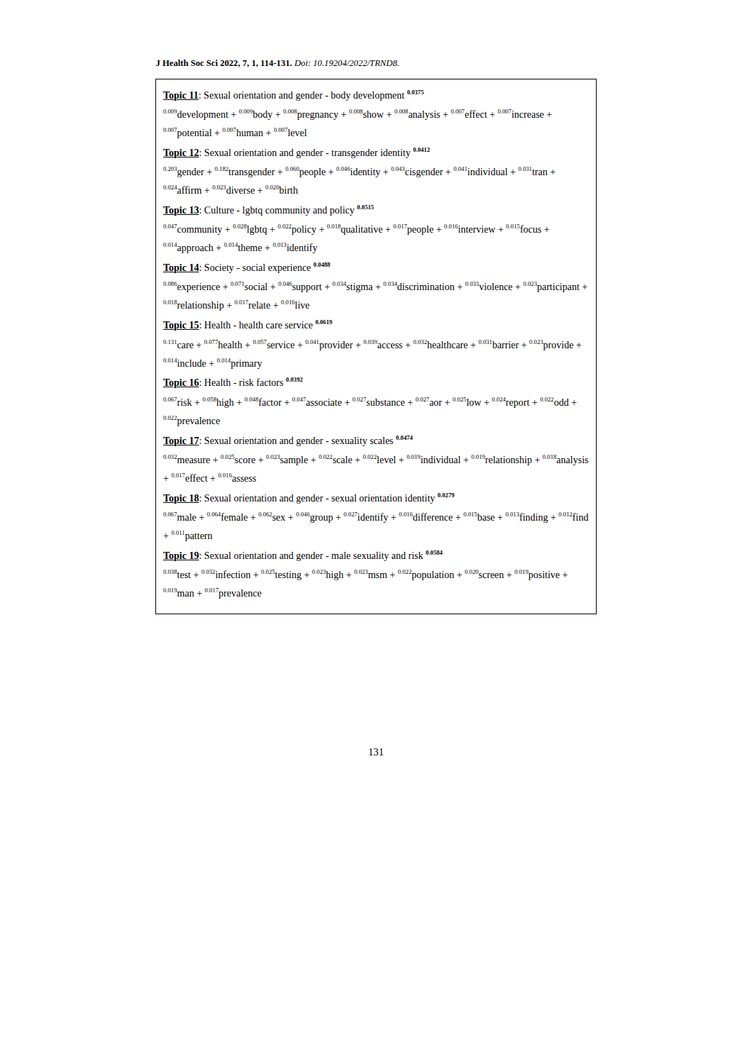J Health Soc Sci 2022, 7, 1, 114-131. Doi: 10.19204/2022/TRND8.
Topic 11: Sexual orientation and gender - body development 0.0375
0.009development + 0.009body + 0.008pregnancy + 0.008show + 0.008analysis + 0.007effect + 0.007increase + 0.007potential + 0.007human + 0.007level
Topic 12: Sexual orientation and gender - transgender identity 0.0412
0.203gender + 0.182transgender + 0.060people + 0.046identity + 0.043cisgender + 0.041individual + 0.031tran + 0.024affirm + 0.023diverse + 0.020birth
Topic 13: Culture - lgbtq community and policy 0.0515
0.047community + 0.028lgbtq + 0.022policy + 0.018qualitative + 0.017people + 0.016interview + 0.015focus + 0.014approach + 0.014theme + 0.013identify
Topic 14: Society - social experience 0.0488
0.086experience + 0.071social + 0.046support + 0.034stigma + 0.034discrimination + 0.033violence + 0.023participant + 0.018relationship + 0.017relate + 0.016live
Topic 15: Health - health care service 0.0619
0.131care + 0.077health + 0.057service + 0.041provider + 0.039access + 0.032healthcare + 0.031barrier + 0.023provide + 0.014include + 0.014primary
Topic 16: Health - risk factors 0.0392
0.067risk + 0.058high + 0.048factor + 0.047associate + 0.027substance + 0.027aor + 0.025low + 0.024report + 0.022odd + 0.022prevalence
Topic 17: Sexual orientation and gender - sexuality scales 0.0474
0.032measure + 0.025score + 0.023sample + 0.022scale + 0.022level + 0.019individual + 0.019relationship + 0.018analysis + 0.017effect + 0.016assess
Topic 18: Sexual orientation and gender - sexual orientation identity 0.0279
0.067male + 0.064female + 0.062sex + 0.046group + 0.027identify + 0.016difference + 0.015base + 0.013finding + 0.012find + 0.011pattern
Topic 19: Sexual orientation and gender - male sexuality and risk 0.0584
0.038test + 0.032infection + 0.025testing + 0.023high + 0.023msm + 0.022population + 0.020screen + 0.019positive + 0.019man + 0.017prevalence
131